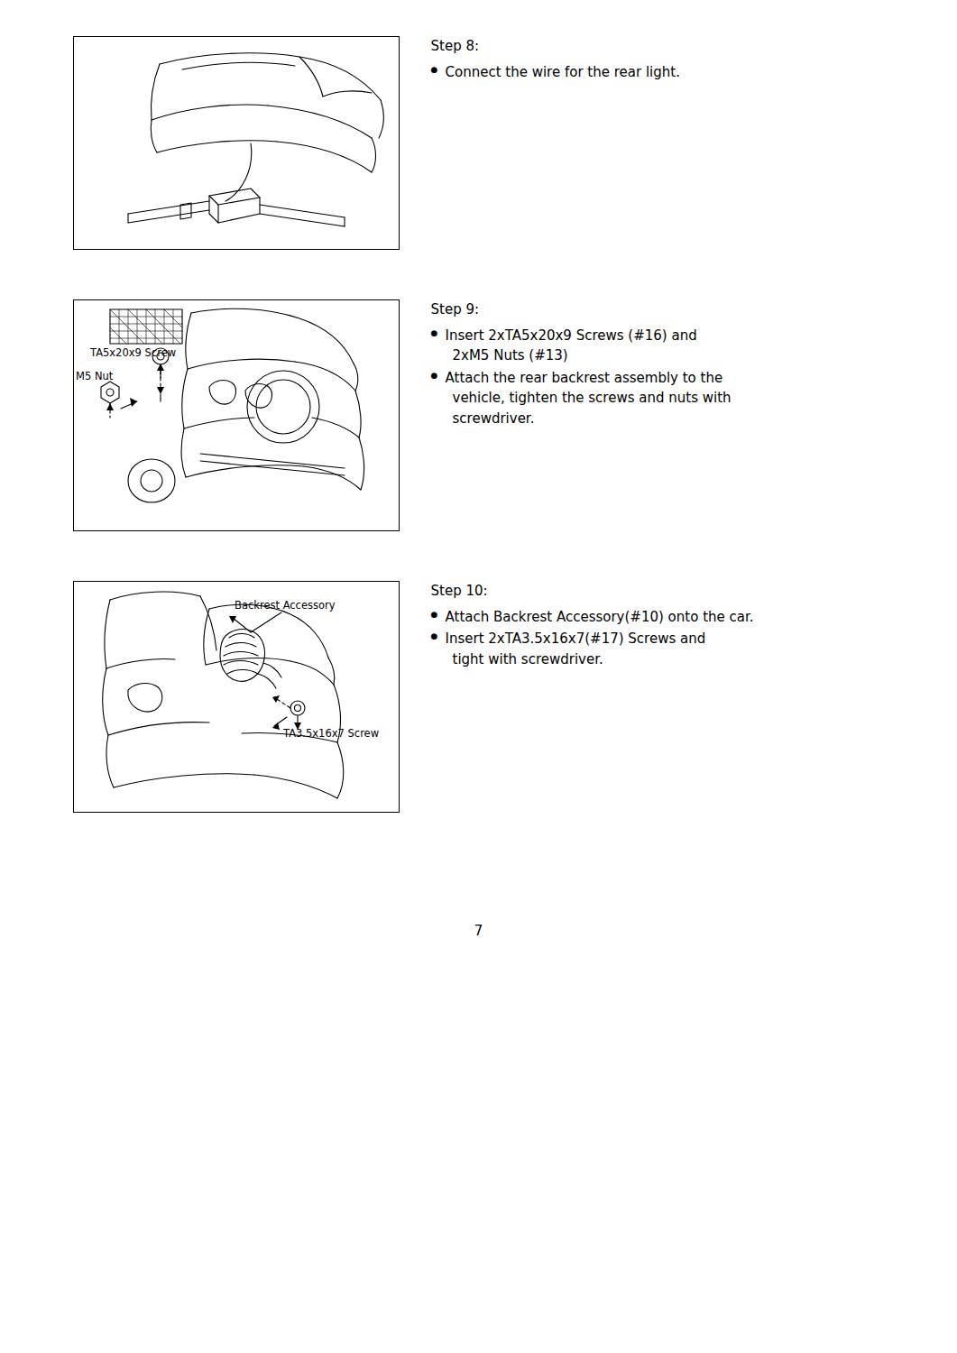Step 8:
Connect the wire for the rear light.
TA5x20x9 Screw M5 Nut
Step 9:
Insert 2xTA5x20x9 Screws (#16) and2xM5 Nuts (#13)
Attach the rear backrest assembly to thevehicle, tighten the screws and nuts with screwdriver.
Backrest Accessory TA3.5x16x7 Screw
Step 10:
Attach Backrest Accessory(#10) onto the car.
Insert 2xTA3.5x16x7(#17) Screws andtight with screwdriver.
7